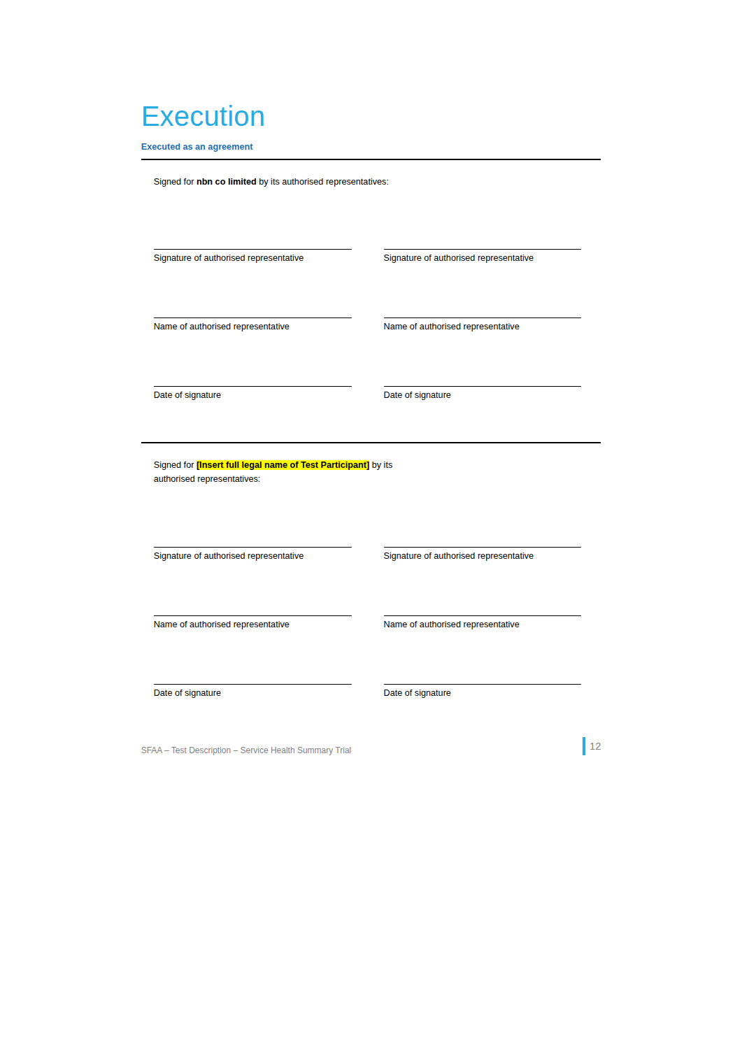Execution
Executed as an agreement
Signed for nbn co limited by its authorised representatives:
| Signature of authorised representative | Signature of authorised representative |
| Name of authorised representative | Name of authorised representative |
| Date of signature | Date of signature |
Signed for [Insert full legal name of Test Participant] by its authorised representatives:
| Signature of authorised representative | Signature of authorised representative |
| Name of authorised representative | Name of authorised representative |
| Date of signature | Date of signature |
SFAA – Test Description – Service Health Summary Trial
12